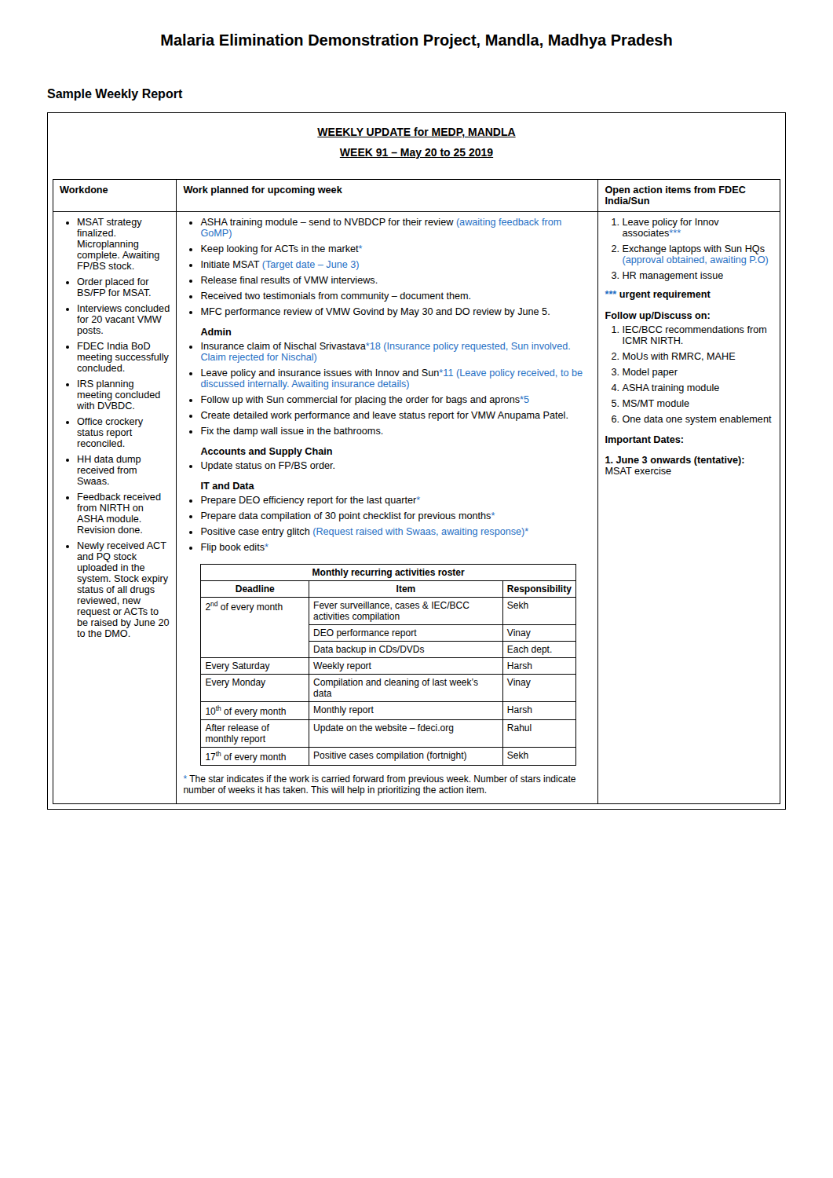Malaria Elimination Demonstration Project, Mandla, Madhya Pradesh
Sample Weekly Report
WEEKLY UPDATE for MEDP, MANDLA
WEEK 91 – May 20 to 25 2019
| Workdone | Work planned for upcoming week | Open action items from FDEC India/Sun |
| --- | --- | --- |
| MSAT strategy finalized. Microplanning complete. Awaiting FP/BS stock. Order placed for BS/FP for MSAT. Interviews concluded for 20 vacant VMW posts. FDEC India BoD meeting successfully concluded. IRS planning meeting concluded with DVBDC. Office crockery status report reconciled. HH data dump received from Swaas. Feedback received from NIRTH on ASHA module. Revision done. Newly received ACT and PQ stock uploaded in the system. Stock expiry status of all drugs reviewed, new request or ACTs to be raised by June 20 to the DMO. | ASHA training module – send to NVBDCP for their review (awaiting feedback from GoMP) Keep looking for ACTs in the market * Initiate MSAT (Target date – June 3) Release final results of VMW interviews. Received two testimonials from community – document them. MFC performance review of VMW Govind by May 30 and DO review by June 5. Admin Insurance claim of Nischal Srivastava *18 (Insurance policy requested, Sun involved. Claim rejected for Nischal) Leave policy and insurance issues with Innov and Sun *11 (Leave policy received, to be discussed internally. Awaiting insurance details) Follow up with Sun commercial for placing the order for bags and aprons *5 Create detailed work performance and leave status report for VMW Anupama Patel. Fix the damp wall issue in the bathrooms. Accounts and Supply Chain Update status on FP/BS order. IT and Data Prepare DEO efficiency report for the last quarter * Prepare data compilation of 30 point checklist for previous months * Positive case entry glitch (Request raised with Swaas, awaiting response) * Flip book edits * Monthly recurring activities roster / Deadline / Item / Responsibility / / --- / --- / --- / / 2 nd of every month / Fever surveillance, cases & IEC/BCC activities compilation / Sekh / / DEO performance report / Vinay / / Data backup in CDs/DVDs / Each dept. / / Every Saturday / Weekly report / Harsh / / Every Monday / Compilation and cleaning of last week’s data / Vinay / / 10 th of every month / Monthly report / Harsh / / After release of monthly report / Update on the website – fdeci.org / Rahul / / 17 th of every month / Positive cases compilation (fortnight) / Sekh / * The star indicates if the work is carried forward from previous week. Number of stars indicate number of weeks it has taken. This will help in prioritizing the action item. | Leave policy for Innov associates *** Exchange laptops with Sun HQs (approval obtained, awaiting P.O) HR management issue *** urgent requirement Follow up/Discuss on: IEC/BCC recommendations from ICMR NIRTH. MoUs with RMRC, MAHE Model paper ASHA training module MS/MT module One data one system enablement Important Dates: 1. June 3 onwards (tentative): MSAT exercise |